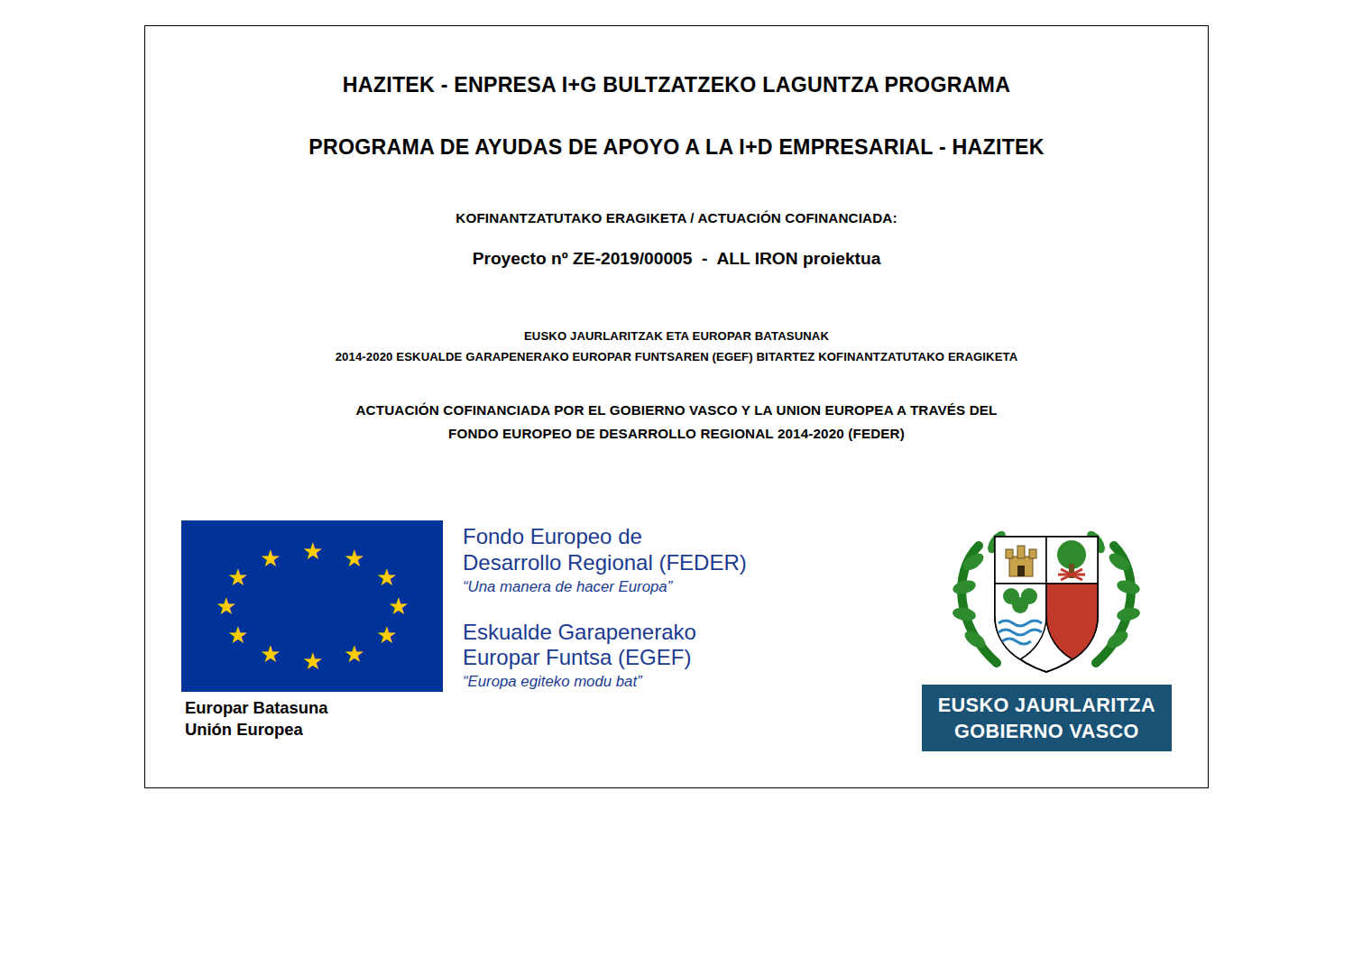HAZITEK - ENPRESA I+G BULTZATZEKO LAGUNTZA PROGRAMA
PROGRAMA DE AYUDAS DE APOYO A LA I+D EMPRESARIAL - HAZITEK
KOFINANTZATUTAKO ERAGIKETA / ACTUACIÓN COFINANCIADA:
Proyecto nº ZE-2019/00005 - ALL IRON proiektua
EUSKO JAURLARITZAK ETA EUROPAR BATASUNAK
2014-2020 ESKUALDE GARAPENERAKO EUROPAR FUNTSAREN (EGEF) BITARTEZ KOFINANTZATUTAKO ERAGIKETA
ACTUACIÓN COFINANCIADA POR EL GOBIERNO VASCO Y LA UNION EUROPEA A TRAVÉS DEL
FONDO EUROPEO DE DESARROLLO REGIONAL 2014-2020 (FEDER)
★ ★ ★ ★ ★ ★ ★ ★ ★ ★ ★ ★
Europar Batasuna
Unión Europea
Fondo Europeo de
Desarrollo Regional (FEDER)
“Una manera de hacer Europa”
Eskualde Garapenerako
Europar Funtsa (EGEF)
“Europa egiteko modu bat”
EUSKO JAURLARITZA
GOBIERNO VASCO